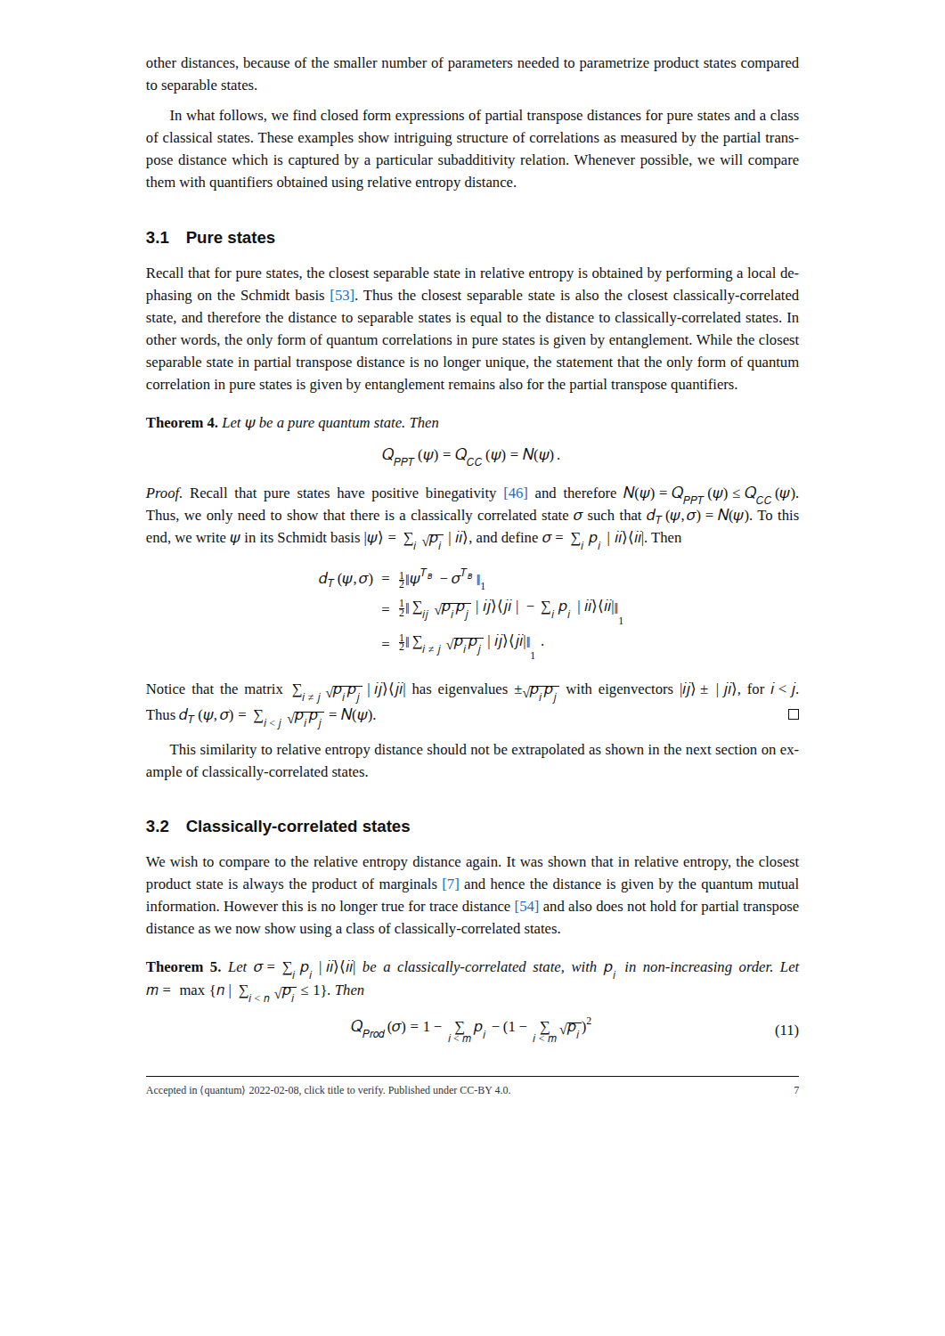other distances, because of the smaller number of parameters needed to parametrize product states compared to separable states.
In what follows, we find closed form expressions of partial transpose distances for pure states and a class of classical states. These examples show intriguing structure of correlations as measured by the partial transpose distance which is captured by a particular subadditivity relation. Whenever possible, we will compare them with quantifiers obtained using relative entropy distance.
3.1 Pure states
Recall that for pure states, the closest separable state in relative entropy is obtained by performing a local dephasing on the Schmidt basis [53]. Thus the closest separable state is also the closest classically-correlated state, and therefore the distance to separable states is equal to the distance to classically-correlated states. In other words, the only form of quantum correlations in pure states is given by entanglement. While the closest separable state in partial transpose distance is no longer unique, the statement that the only form of quantum correlation in pure states is given by entanglement remains also for the partial transpose quantifiers.
Theorem 4. Let ψ be a pure quantum state. Then
QPPT (ψ) = QCC (ψ) = N(ψ) .
Proof. Recall that pure states have positive binegativity [46] and therefore N(ψ)=QPPT(ψ)≤QCC(ψ). Thus, we only need to show that there is a classically correlated state σ such that dT(ψ,σ)=N(ψ). To this end, we write ψ in its Schmidt basis |ψ⟩=∑ipi|ii⟩, and define σ=∑ipi|ii⟩⟨ii|. Then
dT(ψ,σ)
=
12 ‖ψTB−σTB‖ 1
=
12 ‖ ∑ij pipj |ij⟩⟨ji| − ∑i pi |ii⟩⟨ii| ‖ 1
=
12 ‖ ∑i≠j pipj |ij⟩⟨ji| ‖ 1 .
Notice that the matrix ∑i≠jpipj|ij⟩⟨ji| has eigenvalues ±pipj with eigenvectors |ij⟩±|ji⟩, for i<j. Thus dT(ψ,σ)=∑i<jpipj=N(ψ).
This similarity to relative entropy distance should not be extrapolated as shown in the next section on example of classically-correlated states.
3.2 Classically-correlated states
We wish to compare to the relative entropy distance again. It was shown that in relative entropy, the closest product state is always the product of marginals [7] and hence the distance is given by the quantum mutual information. However this is no longer true for trace distance [54] and also does not hold for partial transpose distance as we now show using a class of classically-correlated states.
Theorem 5. Let σ=∑ipi|ii⟩⟨ii| be a classically-correlated state, with pi in non-increasing order. Let m=max{n|∑i<npi≤1}. Then
QProd (σ) = 1 − ∑i<m pi − ( 1 − ∑i<m pi ) 2 (11)
Accepted in ⟨quantum⟩ 2022-02-08, click title to verify. Published under CC-BY 4.0. 7